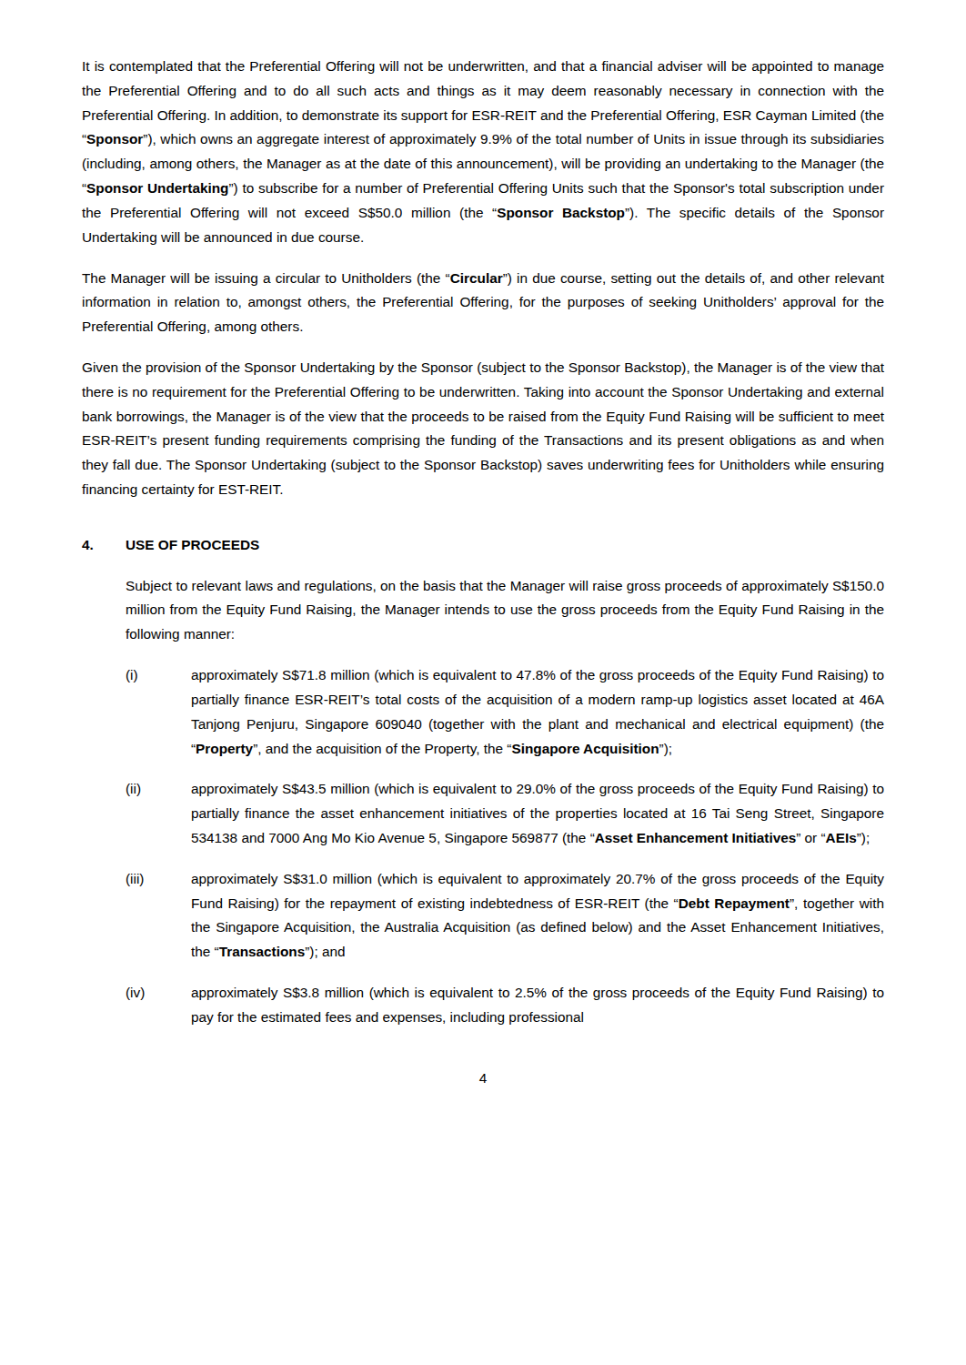It is contemplated that the Preferential Offering will not be underwritten, and that a financial adviser will be appointed to manage the Preferential Offering and to do all such acts and things as it may deem reasonably necessary in connection with the Preferential Offering. In addition, to demonstrate its support for ESR-REIT and the Preferential Offering, ESR Cayman Limited (the “Sponsor”), which owns an aggregate interest of approximately 9.9% of the total number of Units in issue through its subsidiaries (including, among others, the Manager as at the date of this announcement), will be providing an undertaking to the Manager (the “Sponsor Undertaking”) to subscribe for a number of Preferential Offering Units such that the Sponsor's total subscription under the Preferential Offering will not exceed S$50.0 million (the “Sponsor Backstop”). The specific details of the Sponsor Undertaking will be announced in due course.
The Manager will be issuing a circular to Unitholders (the “Circular”) in due course, setting out the details of, and other relevant information in relation to, amongst others, the Preferential Offering, for the purposes of seeking Unitholders’ approval for the Preferential Offering, among others.
Given the provision of the Sponsor Undertaking by the Sponsor (subject to the Sponsor Backstop), the Manager is of the view that there is no requirement for the Preferential Offering to be underwritten. Taking into account the Sponsor Undertaking and external bank borrowings, the Manager is of the view that the proceeds to be raised from the Equity Fund Raising will be sufficient to meet ESR-REIT’s present funding requirements comprising the funding of the Transactions and its present obligations as and when they fall due. The Sponsor Undertaking (subject to the Sponsor Backstop) saves underwriting fees for Unitholders while ensuring financing certainty for EST-REIT.
4. USE OF PROCEEDS
Subject to relevant laws and regulations, on the basis that the Manager will raise gross proceeds of approximately S$150.0 million from the Equity Fund Raising, the Manager intends to use the gross proceeds from the Equity Fund Raising in the following manner:
(i) approximately S$71.8 million (which is equivalent to 47.8% of the gross proceeds of the Equity Fund Raising) to partially finance ESR-REIT’s total costs of the acquisition of a modern ramp-up logistics asset located at 46A Tanjong Penjuru, Singapore 609040 (together with the plant and mechanical and electrical equipment) (the “Property”, and the acquisition of the Property, the “Singapore Acquisition”);
(ii) approximately S$43.5 million (which is equivalent to 29.0% of the gross proceeds of the Equity Fund Raising) to partially finance the asset enhancement initiatives of the properties located at 16 Tai Seng Street, Singapore 534138 and 7000 Ang Mo Kio Avenue 5, Singapore 569877 (the “Asset Enhancement Initiatives” or “AEIs”);
(iii) approximately S$31.0 million (which is equivalent to approximately 20.7% of the gross proceeds of the Equity Fund Raising) for the repayment of existing indebtedness of ESR-REIT (the “Debt Repayment”, together with the Singapore Acquisition, the Australia Acquisition (as defined below) and the Asset Enhancement Initiatives, the “Transactions”); and
(iv) approximately S$3.8 million (which is equivalent to 2.5% of the gross proceeds of the Equity Fund Raising) to pay for the estimated fees and expenses, including professional
4